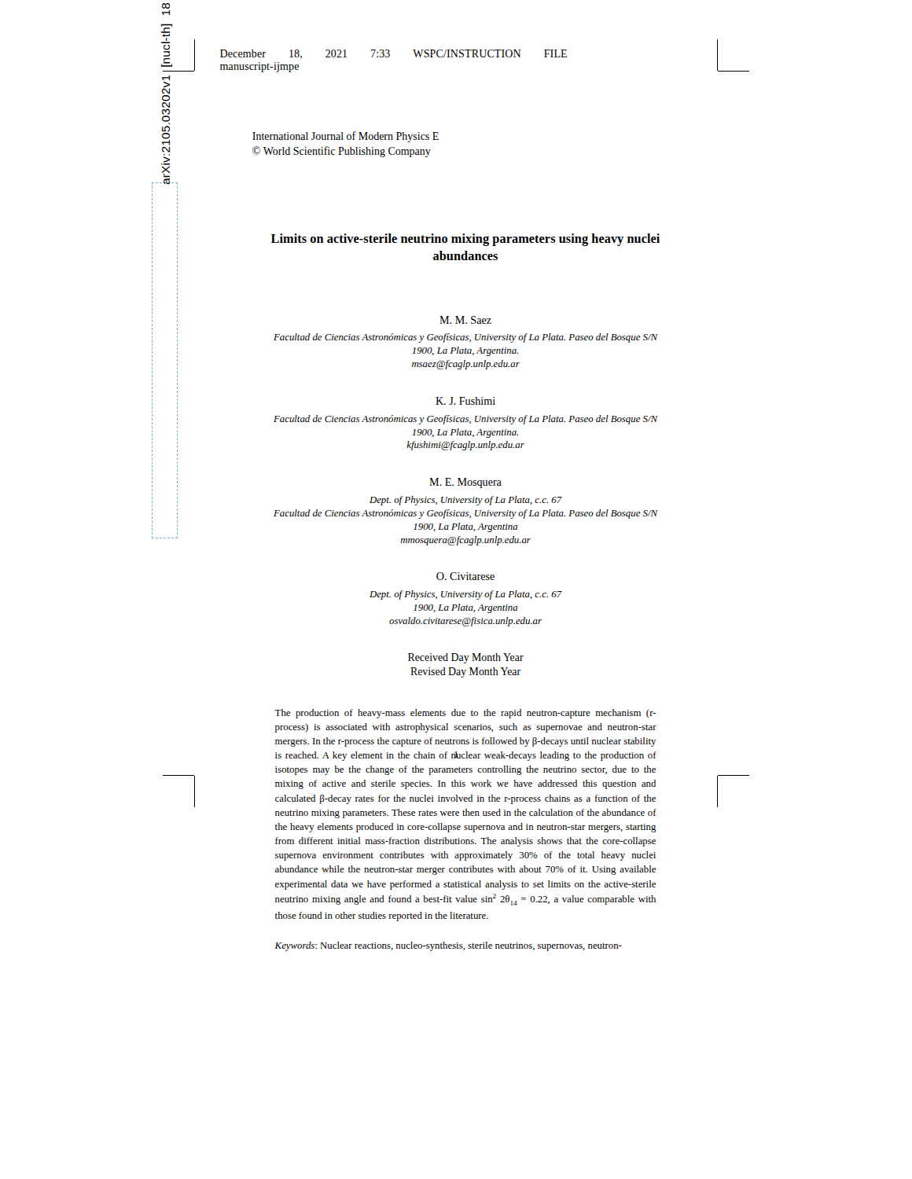December 18, 20217:33 WSPC/INSTRUCTION FILE
manuscript-ijmpe
arXiv:2105.03202v1 [nucl-th] 18 Apr 2021
International Journal of Modern Physics E
© World Scientific Publishing Company
Limits on active-sterile neutrino mixing parameters using heavy nuclei
abundances
M. M. Saez
Facultad de Ciencias Astronómicas y Geofísicas, University of La Plata. Paseo del Bosque S/N
1900, La Plata, Argentina.
msaez@fcaglp.unlp.edu.ar
K. J. Fushimi
Facultad de Ciencias Astronómicas y Geofísicas, University of La Plata. Paseo del Bosque S/N
1900, La Plata, Argentina.
kfushimi@fcaglp.unlp.edu.ar
M. E. Mosquera
Dept. of Physics, University of La Plata, c.c. 67
Facultad de Ciencias Astronómicas y Geofísicas, University of La Plata. Paseo del Bosque S/N
1900, La Plata, Argentina
mmosquera@fcaglp.unlp.edu.ar
O. Civitarese
Dept. of Physics, University of La Plata, c.c. 67
1900, La Plata, Argentina
osvaldo.civitarese@fisica.unlp.edu.ar
Received Day Month Year
Revised Day Month Year
The production of heavy-mass elements due to the rapid neutron-capture mechanism (r-process) is associated with astrophysical scenarios, such as supernovae and neutron-star mergers. In the r-process the capture of neutrons is followed by β-decays until nuclear stability is reached. A key element in the chain of nuclear weak-decays leading to the production of isotopes may be the change of the parameters controlling the neutrino sector, due to the mixing of active and sterile species. In this work we have addressed this question and calculated β-decay rates for the nuclei involved in the r-process chains as a function of the neutrino mixing parameters. These rates were then used in the calculation of the abundance of the heavy elements produced in core-collapse supernova and in neutron-star mergers, starting from different initial mass-fraction distributions. The analysis shows that the core-collapse supernova environment contributes with approximately 30% of the total heavy nuclei abundance while the neutron-star merger contributes with about 70% of it. Using available experimental data we have performed a statistical analysis to set limits on the active-sterile neutrino mixing angle and found a best-fit value sin2 2θ14 = 0.22, a value comparable with those found in other studies reported in the literature.
Keywords: Nuclear reactions, nucleo-synthesis, sterile neutrinos, supernovas, neutron-
1